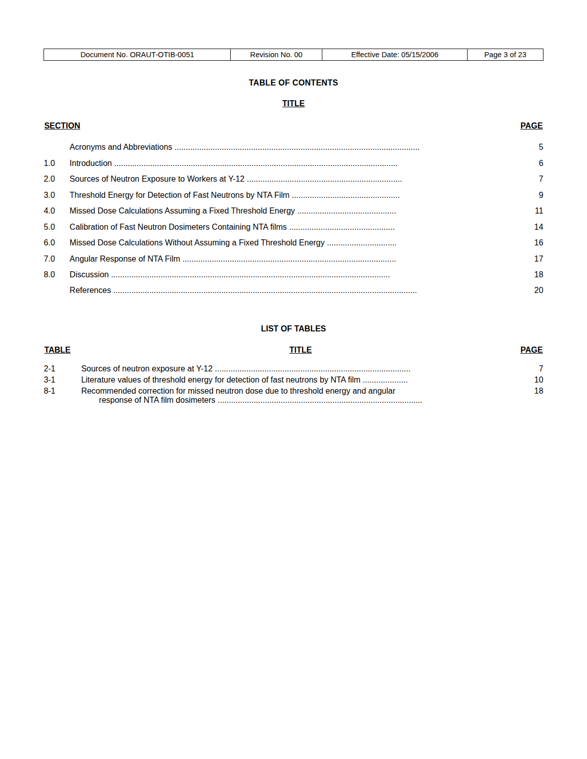| Document No. ORAUT-OTIB-0051 | Revision No. 00 | Effective Date: 05/15/2006 | Page 3 of 23 |
TABLE OF CONTENTS
TITLE
| SECTION | PAGE |
| --- | --- |
| | Acronyms and Abbreviations ............................................................................................................. | 5 |
| 1.0 | Introduction .............................................................................................................................. | 6 |
| 2.0 | Sources of Neutron Exposure to Workers at Y-12 ..................................................................... | 7 |
| 3.0 | Threshold Energy for Detection of Fast Neutrons by NTA Film ................................................ | 9 |
| 4.0 | Missed Dose Calculations Assuming a Fixed Threshold Energy ............................................ | 11 |
| 5.0 | Calibration of Fast Neutron Dosimeters Containing NTA films ............................................... | 14 |
| 6.0 | Missed Dose Calculations Without Assuming a Fixed Threshold Energy ............................... | 16 |
| 7.0 | Angular Response of NTA Film ............................................................................................... | 17 |
| 8.0 | Discussion ............................................................................................................................ | 18 |
| | References ....................................................................................................................................... | 20 |
LIST OF TABLES
| TABLE | TITLE | PAGE |
| --- | --- | --- |
| 2-1 | Sources of neutron exposure at Y-12 ....................................................................................... | 7 |
| 3-1 | Literature values of threshold energy for detection of fast neutrons by NTA film .................... | 10 |
| 8-1 | Recommended correction for missed neutron dose due to threshold energy and angular response of NTA film dosimeters ........................................................................................... | 18 |